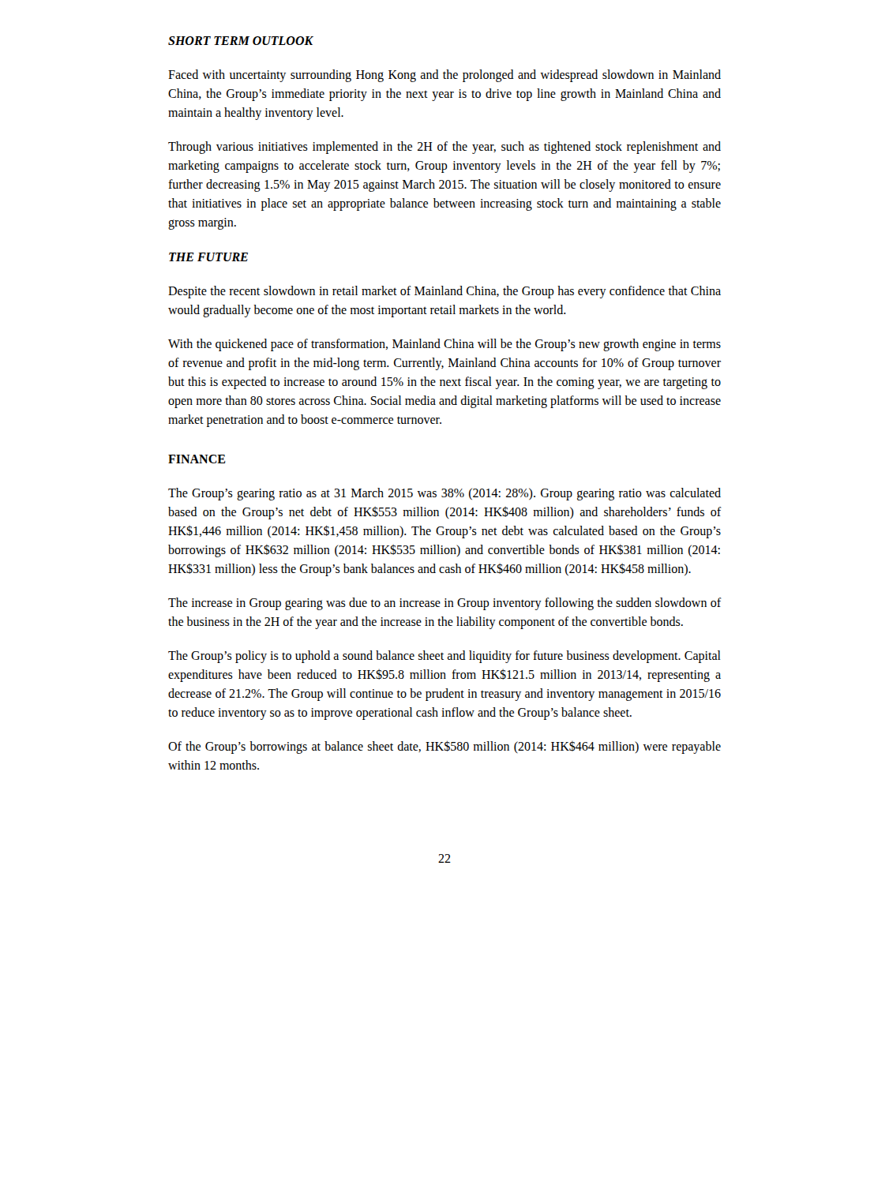SHORT TERM OUTLOOK
Faced with uncertainty surrounding Hong Kong and the prolonged and widespread slowdown in Mainland China, the Group’s immediate priority in the next year is to drive top line growth in Mainland China and maintain a healthy inventory level.
Through various initiatives implemented in the 2H of the year, such as tightened stock replenishment and marketing campaigns to accelerate stock turn, Group inventory levels in the 2H of the year fell by 7%; further decreasing 1.5% in May 2015 against March 2015. The situation will be closely monitored to ensure that initiatives in place set an appropriate balance between increasing stock turn and maintaining a stable gross margin.
THE FUTURE
Despite the recent slowdown in retail market of Mainland China, the Group has every confidence that China would gradually become one of the most important retail markets in the world.
With the quickened pace of transformation, Mainland China will be the Group’s new growth engine in terms of revenue and profit in the mid-long term. Currently, Mainland China accounts for 10% of Group turnover but this is expected to increase to around 15% in the next fiscal year. In the coming year, we are targeting to open more than 80 stores across China. Social media and digital marketing platforms will be used to increase market penetration and to boost e-commerce turnover.
FINANCE
The Group’s gearing ratio as at 31 March 2015 was 38% (2014: 28%). Group gearing ratio was calculated based on the Group’s net debt of HK$553 million (2014: HK$408 million) and shareholders’ funds of HK$1,446 million (2014: HK$1,458 million). The Group’s net debt was calculated based on the Group’s borrowings of HK$632 million (2014: HK$535 million) and convertible bonds of HK$381 million (2014: HK$331 million) less the Group’s bank balances and cash of HK$460 million (2014: HK$458 million).
The increase in Group gearing was due to an increase in Group inventory following the sudden slowdown of the business in the 2H of the year and the increase in the liability component of the convertible bonds.
The Group’s policy is to uphold a sound balance sheet and liquidity for future business development. Capital expenditures have been reduced to HK$95.8 million from HK$121.5 million in 2013/14, representing a decrease of 21.2%. The Group will continue to be prudent in treasury and inventory management in 2015/16 to reduce inventory so as to improve operational cash inflow and the Group’s balance sheet.
Of the Group’s borrowings at balance sheet date, HK$580 million (2014: HK$464 million) were repayable within 12 months.
22